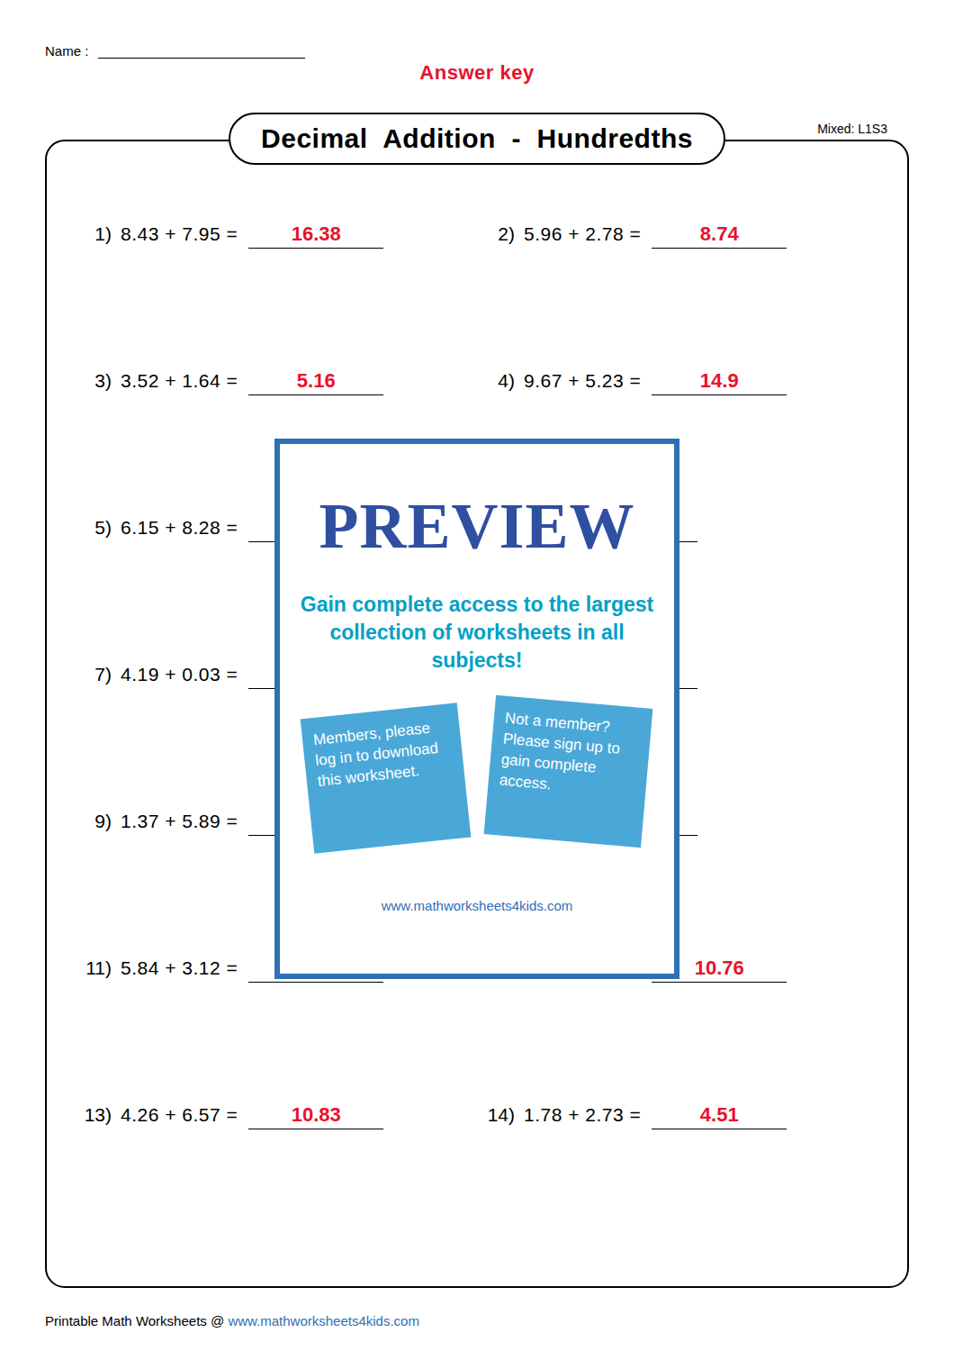Name :
Answer key
Decimal Addition - Hundredths
Mixed: L1S3
| 1) 8.43 + 7.95 = 16.38 | 2) 5.96 + 2.78 = 8.74 |
| 3) 3.52 + 1.64 = 5.16 | 4) 9.67 + 5.23 = 14.9 |
| 5) 6.15 + 8.28 = | 9 = 11.62 |
| 7) 4.19 + 0.03 = | 2 = 8.13 |
| 9) 1.37 + 5.89 = | 6 = 17.04 |
| 11) 5.84 + 3.12 = 8.96 | 12) 2.15 + 8.61 = 10.76 |
| 13) 4.26 + 6.57 = 10.83 | 14) 1.78 + 2.73 = 4.51 |
PREVIEW
Gain complete access to the largest collection of worksheets in all subjects!
Members, please log in to download this worksheet.
Not a member? Please sign up to gain complete access.
www.mathworksheets4kids.com
Printable Math Worksheets @ www.mathworksheets4kids.com